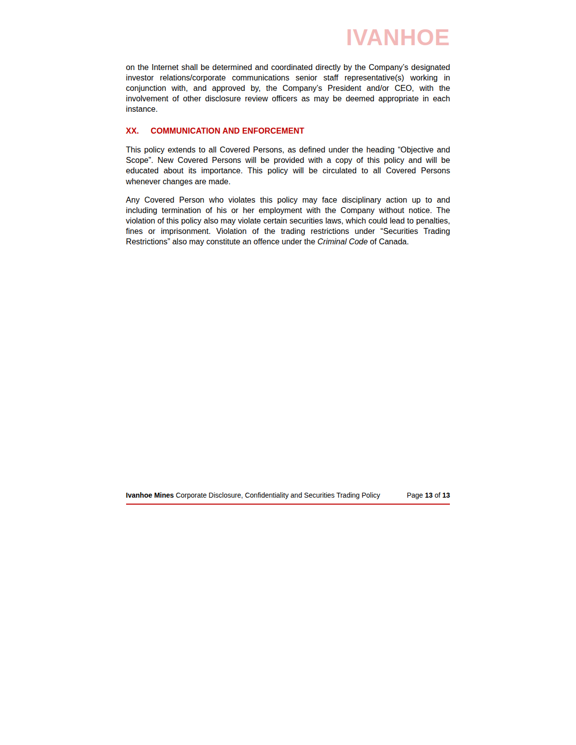IVANHOE
on the Internet shall be determined and coordinated directly by the Company’s designated investor relations/corporate communications senior staff representative(s) working in conjunction with, and approved by, the Company’s President and/or CEO, with the involvement of other disclosure review officers as may be deemed appropriate in each instance.
XX. COMMUNICATION AND ENFORCEMENT
This policy extends to all Covered Persons, as defined under the heading “Objective and Scope”. New Covered Persons will be provided with a copy of this policy and will be educated about its importance. This policy will be circulated to all Covered Persons whenever changes are made.
Any Covered Person who violates this policy may face disciplinary action up to and including termination of his or her employment with the Company without notice. The violation of this policy also may violate certain securities laws, which could lead to penalties, fines or imprisonment. Violation of the trading restrictions under “Securities Trading Restrictions” also may constitute an offence under the Criminal Code of Canada.
Ivanhoe Mines Corporate Disclosure, Confidentiality and Securities Trading Policy
Page 13 of 13